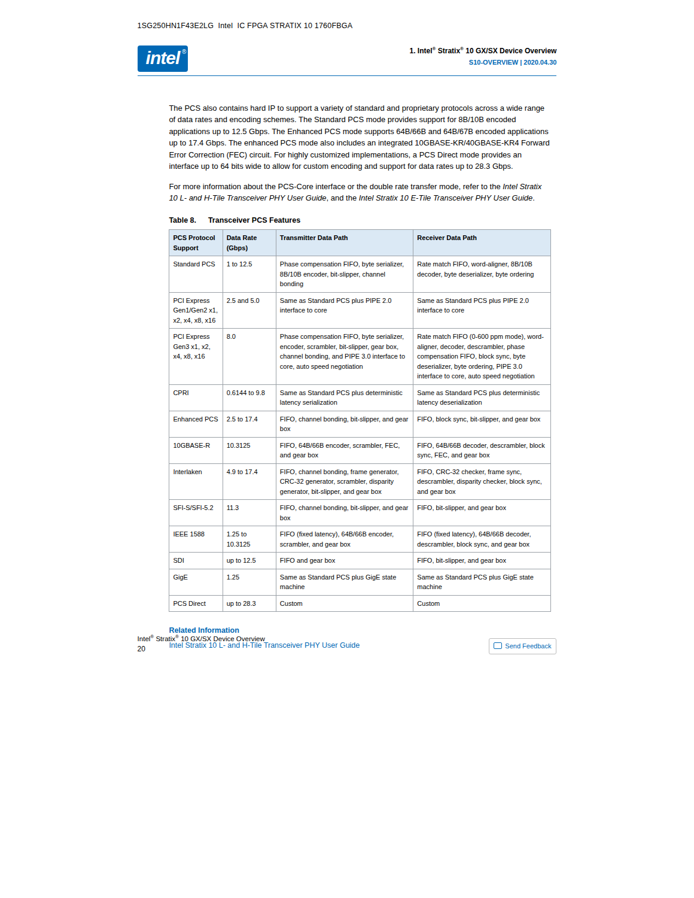1SG250HN1F43E2LG Intel IC FPGA STRATIX 10 1760FBGA
intel®
1. Intel® Stratix® 10 GX/SX Device Overview
S10-OVERVIEW | 2020.04.30
The PCS also contains hard IP to support a variety of standard and proprietary protocols across a wide range of data rates and encoding schemes. The Standard PCS mode provides support for 8B/10B encoded applications up to 12.5 Gbps. The Enhanced PCS mode supports 64B/66B and 64B/67B encoded applications up to 17.4 Gbps. The enhanced PCS mode also includes an integrated 10GBASE-KR/40GBASE-KR4 Forward Error Correction (FEC) circuit. For highly customized implementations, a PCS Direct mode provides an interface up to 64 bits wide to allow for custom encoding and support for data rates up to 28.3 Gbps.
For more information about the PCS-Core interface or the double rate transfer mode, refer to the Intel Stratix 10 L- and H-Tile Transceiver PHY User Guide, and the Intel Stratix 10 E-Tile Transceiver PHY User Guide.
Table 8. Transceiver PCS Features
| PCS Protocol Support | Data Rate (Gbps) | Transmitter Data Path | Receiver Data Path |
| --- | --- | --- | --- |
| Standard PCS | 1 to 12.5 | Phase compensation FIFO, byte serializer, 8B/10B encoder, bit-slipper, channel bonding | Rate match FIFO, word-aligner, 8B/10B decoder, byte deserializer, byte ordering |
| PCI Express Gen1/Gen2 x1, x2, x4, x8, x16 | 2.5 and 5.0 | Same as Standard PCS plus PIPE 2.0 interface to core | Same as Standard PCS plus PIPE 2.0 interface to core |
| PCI Express Gen3 x1, x2, x4, x8, x16 | 8.0 | Phase compensation FIFO, byte serializer, encoder, scrambler, bit-slipper, gear box, channel bonding, and PIPE 3.0 interface to core, auto speed negotiation | Rate match FIFO (0-600 ppm mode), word-aligner, decoder, descrambler, phase compensation FIFO, block sync, byte deserializer, byte ordering, PIPE 3.0 interface to core, auto speed negotiation |
| CPRI | 0.6144 to 9.8 | Same as Standard PCS plus deterministic latency serialization | Same as Standard PCS plus deterministic latency deserialization |
| Enhanced PCS | 2.5 to 17.4 | FIFO, channel bonding, bit-slipper, and gear box | FIFO, block sync, bit-slipper, and gear box |
| 10GBASE-R | 10.3125 | FIFO, 64B/66B encoder, scrambler, FEC, and gear box | FIFO, 64B/66B decoder, descrambler, block sync, FEC, and gear box |
| Interlaken | 4.9 to 17.4 | FIFO, channel bonding, frame generator, CRC-32 generator, scrambler, disparity generator, bit-slipper, and gear box | FIFO, CRC-32 checker, frame sync, descrambler, disparity checker, block sync, and gear box |
| SFI-S/SFI-5.2 | 11.3 | FIFO, channel bonding, bit-slipper, and gear box | FIFO, bit-slipper, and gear box |
| IEEE 1588 | 1.25 to 10.3125 | FIFO (fixed latency), 64B/66B encoder, scrambler, and gear box | FIFO (fixed latency), 64B/66B decoder, descrambler, block sync, and gear box |
| SDI | up to 12.5 | FIFO and gear box | FIFO, bit-slipper, and gear box |
| GigE | 1.25 | Same as Standard PCS plus GigE state machine | Same as Standard PCS plus GigE state machine |
| PCS Direct | up to 28.3 | Custom | Custom |
Related Information
Intel Stratix 10 L- and H-Tile Transceiver PHY User Guide
Intel® Stratix® 10 GX/SX Device Overview
20
Send Feedback